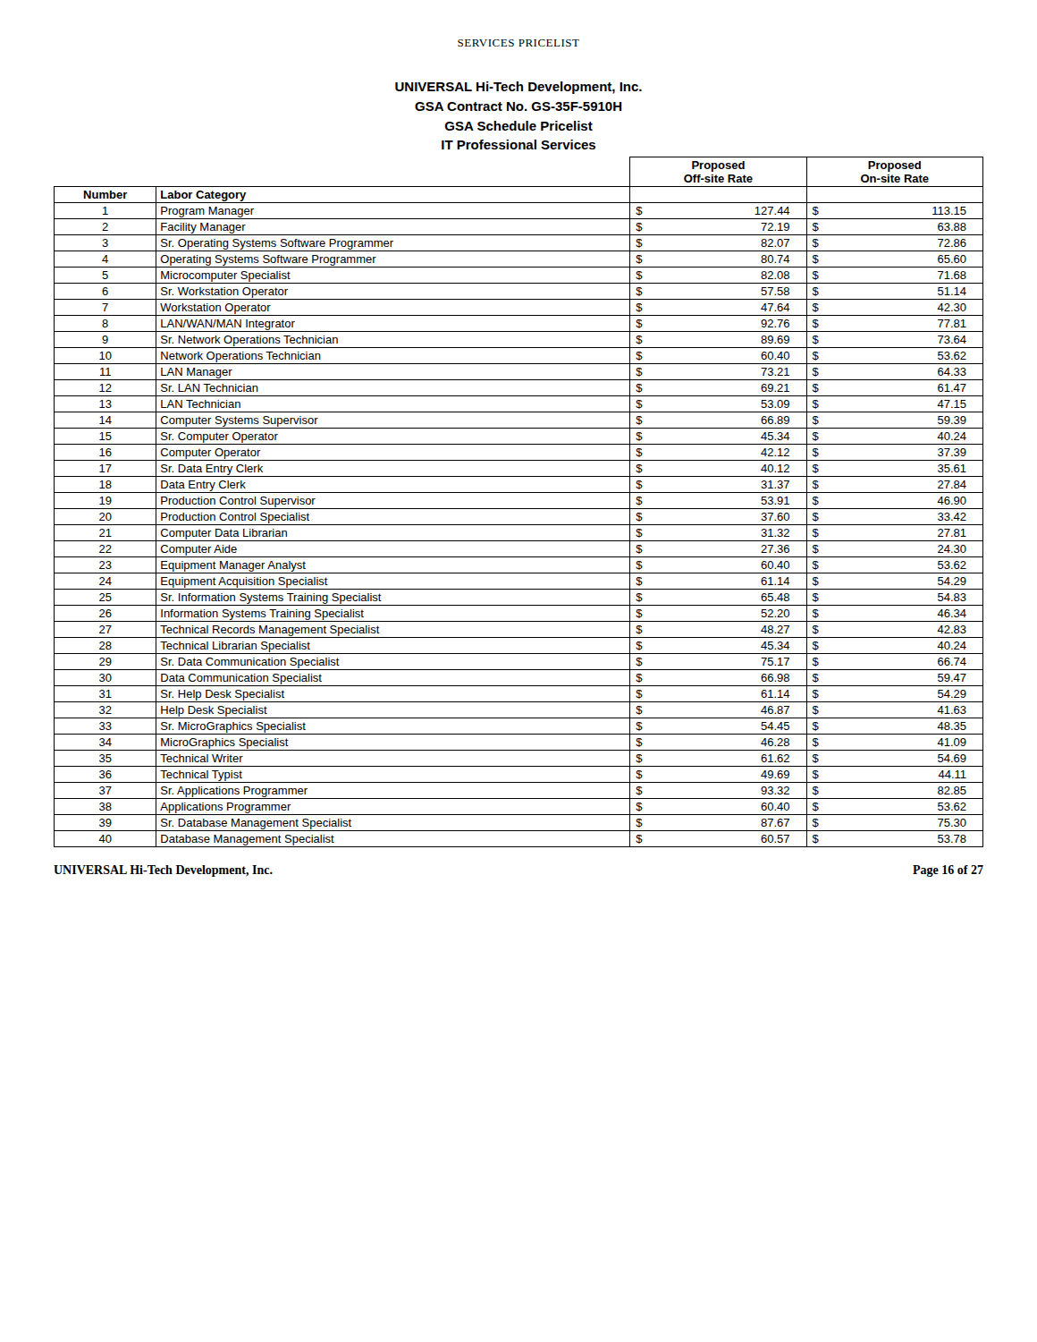SERVICES PRICELIST
UNIVERSAL Hi-Tech Development, Inc.
GSA Contract No. GS-35F-5910H
GSA Schedule Pricelist
IT Professional Services
| | | Proposed Off-site Rate | Proposed On-site Rate |
| --- | --- | --- | --- |
| Number | Labor Category | | |
| 1 | Program Manager | $ 127.44 | $ 113.15 |
| 2 | Facility Manager | $ 72.19 | $ 63.88 |
| 3 | Sr. Operating Systems Software Programmer | $ 82.07 | $ 72.86 |
| 4 | Operating Systems Software Programmer | $ 80.74 | $ 65.60 |
| 5 | Microcomputer Specialist | $ 82.08 | $ 71.68 |
| 6 | Sr. Workstation Operator | $ 57.58 | $ 51.14 |
| 7 | Workstation Operator | $ 47.64 | $ 42.30 |
| 8 | LAN/WAN/MAN Integrator | $ 92.76 | $ 77.81 |
| 9 | Sr. Network Operations Technician | $ 89.69 | $ 73.64 |
| 10 | Network Operations Technician | $ 60.40 | $ 53.62 |
| 11 | LAN Manager | $ 73.21 | $ 64.33 |
| 12 | Sr. LAN Technician | $ 69.21 | $ 61.47 |
| 13 | LAN Technician | $ 53.09 | $ 47.15 |
| 14 | Computer Systems Supervisor | $ 66.89 | $ 59.39 |
| 15 | Sr. Computer Operator | $ 45.34 | $ 40.24 |
| 16 | Computer Operator | $ 42.12 | $ 37.39 |
| 17 | Sr. Data Entry Clerk | $ 40.12 | $ 35.61 |
| 18 | Data Entry Clerk | $ 31.37 | $ 27.84 |
| 19 | Production Control Supervisor | $ 53.91 | $ 46.90 |
| 20 | Production Control Specialist | $ 37.60 | $ 33.42 |
| 21 | Computer Data Librarian | $ 31.32 | $ 27.81 |
| 22 | Computer Aide | $ 27.36 | $ 24.30 |
| 23 | Equipment Manager Analyst | $ 60.40 | $ 53.62 |
| 24 | Equipment Acquisition Specialist | $ 61.14 | $ 54.29 |
| 25 | Sr. Information Systems Training Specialist | $ 65.48 | $ 54.83 |
| 26 | Information Systems Training Specialist | $ 52.20 | $ 46.34 |
| 27 | Technical Records Management Specialist | $ 48.27 | $ 42.83 |
| 28 | Technical Librarian Specialist | $ 45.34 | $ 40.24 |
| 29 | Sr. Data Communication Specialist | $ 75.17 | $ 66.74 |
| 30 | Data Communication Specialist | $ 66.98 | $ 59.47 |
| 31 | Sr. Help Desk Specialist | $ 61.14 | $ 54.29 |
| 32 | Help Desk Specialist | $ 46.87 | $ 41.63 |
| 33 | Sr. MicroGraphics Specialist | $ 54.45 | $ 48.35 |
| 34 | MicroGraphics Specialist | $ 46.28 | $ 41.09 |
| 35 | Technical Writer | $ 61.62 | $ 54.69 |
| 36 | Technical Typist | $ 49.69 | $ 44.11 |
| 37 | Sr. Applications Programmer | $ 93.32 | $ 82.85 |
| 38 | Applications Programmer | $ 60.40 | $ 53.62 |
| 39 | Sr. Database Management Specialist | $ 87.67 | $ 75.30 |
| 40 | Database Management Specialist | $ 60.57 | $ 53.78 |
UNIVERSAL Hi-Tech Development, Inc. Page 16 of 27